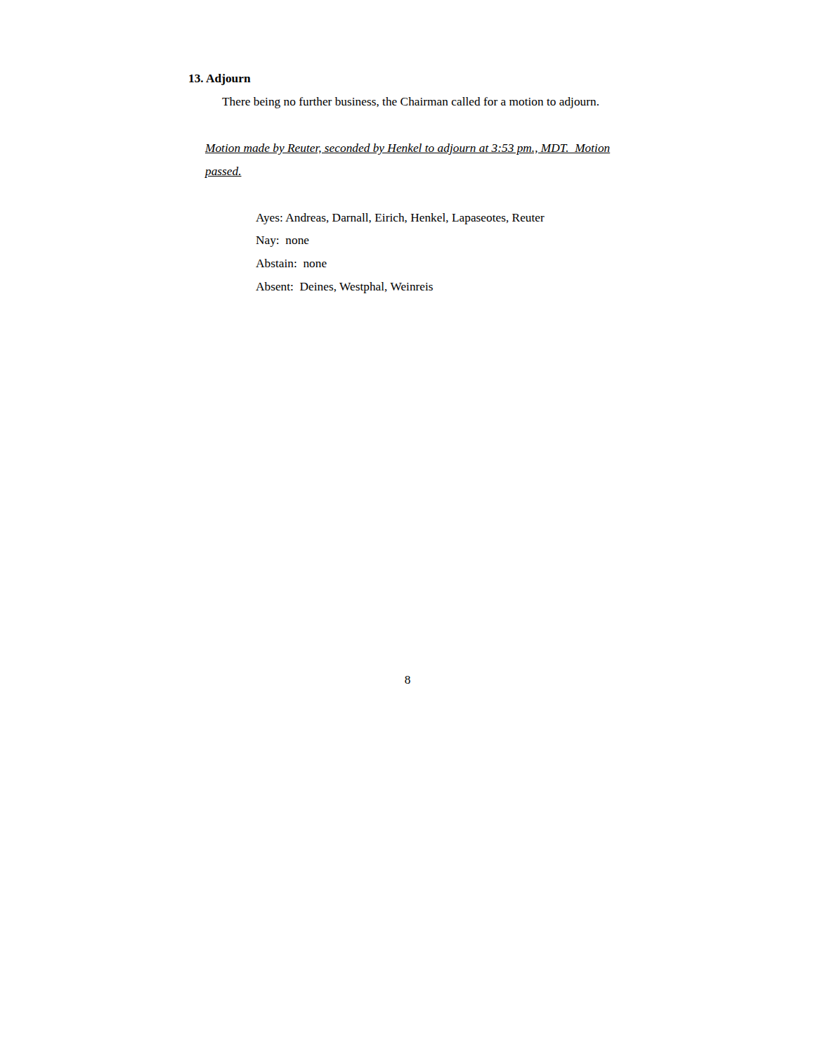13. Adjourn
There being no further business, the Chairman called for a motion to adjourn.
Motion made by Reuter, seconded by Henkel to adjourn at 3:53 pm., MDT. Motion passed.
Ayes: Andreas, Darnall, Eirich, Henkel, Lapaseotes, Reuter
Nay: none
Abstain: none
Absent: Deines, Westphal, Weinreis
8